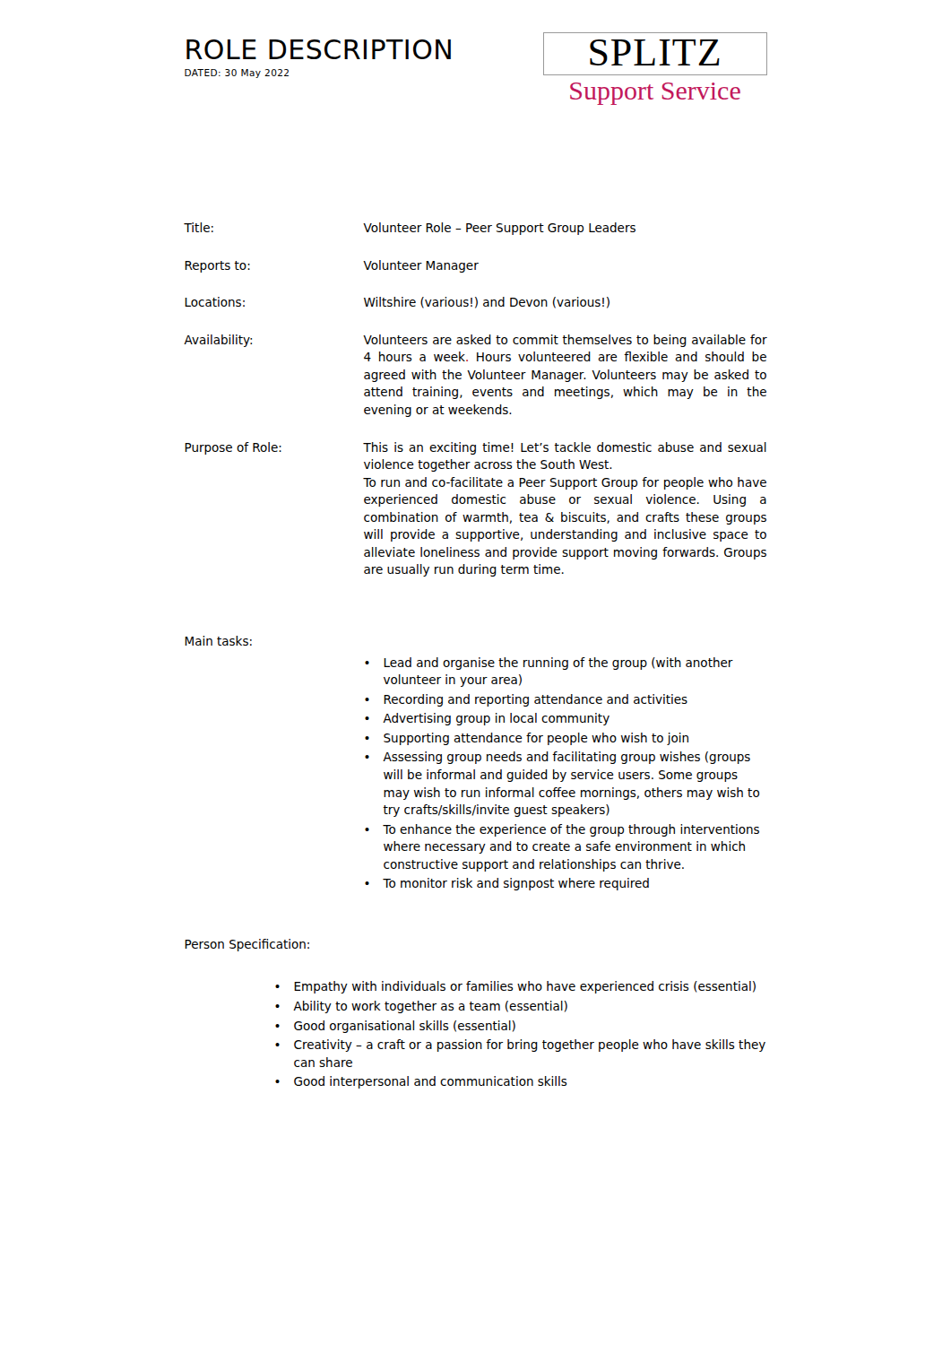ROLE DESCRIPTION
DATED: 30 May 2022
SPL ITZ Support Service
Title:
Volunteer Role – Peer Support Group Leaders
Reports to:
Volunteer Manager
Locations:
Wiltshire (various!) and Devon (various!)
Availability:
Volunteers are asked to commit themselves to being available for 4 hours a week. Hours volunteered are flexible and should be agreed with the Volunteer Manager. Volunteers may be asked to attend training, events and meetings, which may be in the evening or at weekends.
Purpose of Role:
This is an exciting time! Let’s tackle domestic abuse and sexual violence together across the South West.
To run and co-facilitate a Peer Support Group for people who have experienced domestic abuse or sexual violence. Using a combination of warmth, tea & biscuits, and crafts these groups will provide a supportive, understanding and inclusive space to alleviate loneliness and provide support moving forwards. Groups are usually run during term time.
Main tasks:
Lead and organise the running of the group (with another volunteer in your area)
Recording and reporting attendance and activities
Advertising group in local community
Supporting attendance for people who wish to join
Assessing group needs and facilitating group wishes (groups will be informal and guided by service users. Some groups may wish to run informal coffee mornings, others may wish to try crafts/skills/invite guest speakers)
To enhance the experience of the group through interventions where necessary and to create a safe environment in which constructive support and relationships can thrive.
To monitor risk and signpost where required
Person Specification:
Empathy with individuals or families who have experienced crisis (essential)
Ability to work together as a team (essential)
Good organisational skills (essential)
Creativity – a craft or a passion for bring together people who have skills they can share
Good interpersonal and communication skills